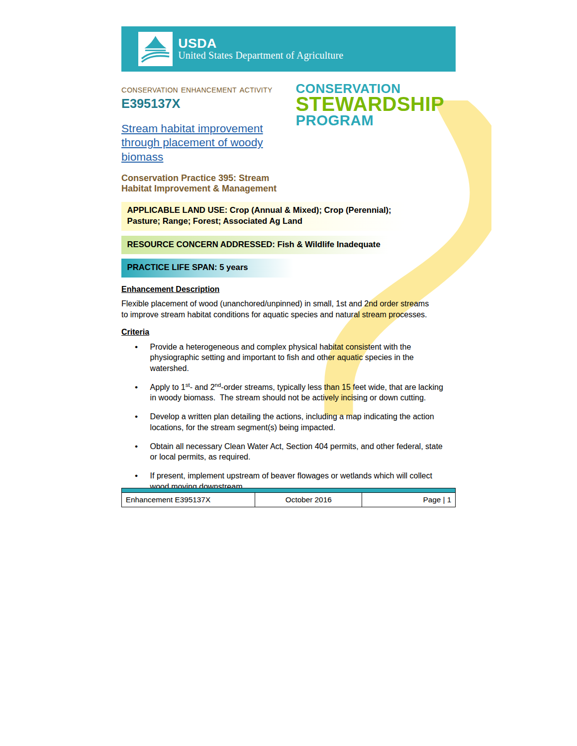USDA
United States Department of Agriculture
CONSERVATION ENHANCEMENT ACTIVITY
E395137X
Stream habitat improvement through placement of woody biomass
Conservation Practice 395: Stream Habitat Improvement & Management
CONSERVATION
STEWARDSHIP
PROGRAM
APPLICABLE LAND USE: Crop (Annual & Mixed); Crop (Perennial); Pasture; Range; Forest; Associated Ag Land
RESOURCE CONCERN ADDRESSED: Fish & Wildlife Inadequate
PRACTICE LIFE SPAN: 5 years
Enhancement Description
Flexible placement of wood (unanchored/unpinned) in small, 1st and 2nd order streams to improve stream habitat conditions for aquatic species and natural stream processes.
Criteria
Provide a heterogeneous and complex physical habitat consistent with the physiographic setting and important to fish and other aquatic species in the watershed.
Apply to 1st- and 2nd-order streams, typically less than 15 feet wide, that are lacking in woody biomass. The stream should not be actively incising or down cutting.
Develop a written plan detailing the actions, including a map indicating the action locations, for the stream segment(s) being impacted.
Obtain all necessary Clean Water Act, Section 404 permits, and other federal, state or local permits, as required.
If present, implement upstream of beaver flowages or wetlands which will collect wood moving downstream.
| Enhancement E395137X | October 2016 | Page / 1 |